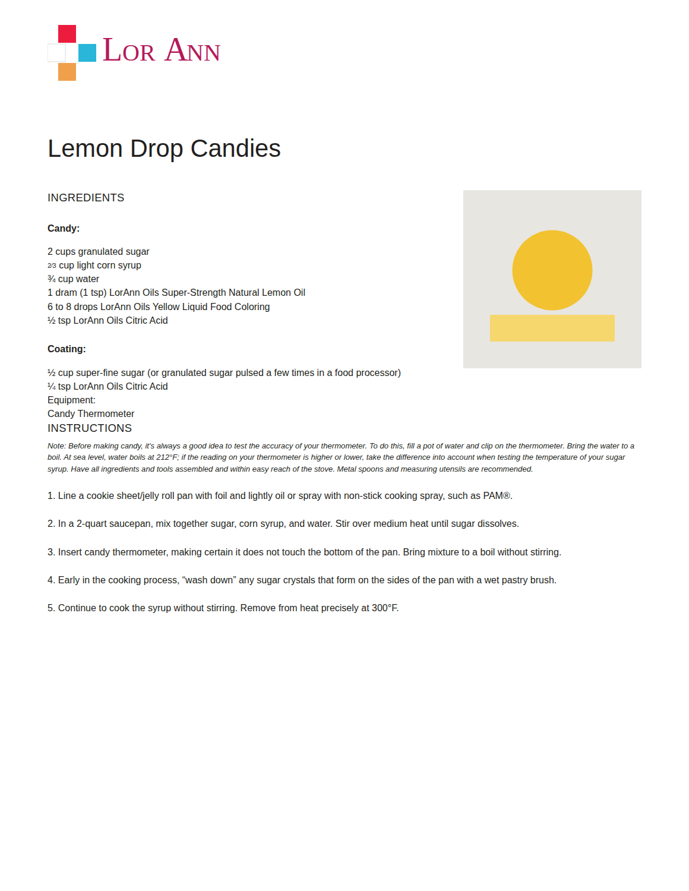L OR A NN
Lemon Drop Candies
INGREDIENTS
Candy:
2 cups granulated sugar
2⁄3 cup light corn syrup
¾ cup water
1 dram (1 tsp) LorAnn Oils Super-Strength Natural Lemon Oil
6 to 8 drops LorAnn Oils Yellow Liquid Food Coloring
½ tsp LorAnn Oils Citric Acid
Coating:
½ cup super-fine sugar (or granulated sugar pulsed a few times in a food processor)
¼ tsp LorAnn Oils Citric Acid
Equipment:
Candy Thermometer
INSTRUCTIONS
Note: Before making candy, it's always a good idea to test the accuracy of your thermometer. To do this, fill a pot of water and clip on the thermometer. Bring the water to a boil. At sea level, water boils at 212°F; if the reading on your thermometer is higher or lower, take the difference into account when testing the temperature of your sugar syrup. Have all ingredients and tools assembled and within easy reach of the stove. Metal spoons and measuring utensils are recommended.
1. Line a cookie sheet/jelly roll pan with foil and lightly oil or spray with non-stick cooking spray, such as PAM®.
2. In a 2-quart saucepan, mix together sugar, corn syrup, and water. Stir over medium heat until sugar dissolves.
3. Insert candy thermometer, making certain it does not touch the bottom of the pan. Bring mixture to a boil without stirring.
4. Early in the cooking process, “wash down” any sugar crystals that form on the sides of the pan with a wet pastry brush.
5. Continue to cook the syrup without stirring. Remove from heat precisely at 300°F.